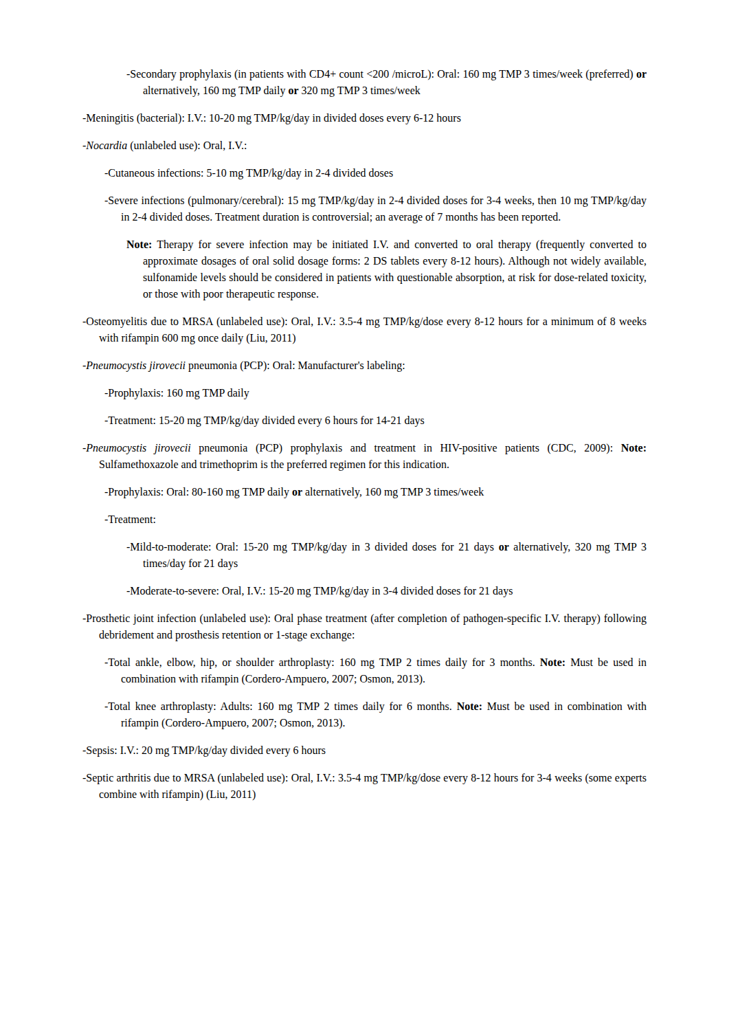-Secondary prophylaxis (in patients with CD4+ count <200 /microL): Oral: 160 mg TMP 3 times/week (preferred) or alternatively, 160 mg TMP daily or 320 mg TMP 3 times/week
-Meningitis (bacterial): I.V.: 10-20 mg TMP/kg/day in divided doses every 6-12 hours
-Nocardia (unlabeled use): Oral, I.V.:
-Cutaneous infections: 5-10 mg TMP/kg/day in 2-4 divided doses
-Severe infections (pulmonary/cerebral): 15 mg TMP/kg/day in 2-4 divided doses for 3-4 weeks, then 10 mg TMP/kg/day in 2-4 divided doses. Treatment duration is controversial; an average of 7 months has been reported.
Note: Therapy for severe infection may be initiated I.V. and converted to oral therapy (frequently converted to approximate dosages of oral solid dosage forms: 2 DS tablets every 8-12 hours). Although not widely available, sulfonamide levels should be considered in patients with questionable absorption, at risk for dose-related toxicity, or those with poor therapeutic response.
-Osteomyelitis due to MRSA (unlabeled use): Oral, I.V.: 3.5-4 mg TMP/kg/dose every 8-12 hours for a minimum of 8 weeks with rifampin 600 mg once daily (Liu, 2011)
-Pneumocystis jirovecii pneumonia (PCP): Oral: Manufacturer's labeling:
-Prophylaxis: 160 mg TMP daily
-Treatment: 15-20 mg TMP/kg/day divided every 6 hours for 14-21 days
-Pneumocystis jirovecii pneumonia (PCP) prophylaxis and treatment in HIV-positive patients (CDC, 2009): Note: Sulfamethoxazole and trimethoprim is the preferred regimen for this indication.
-Prophylaxis: Oral: 80-160 mg TMP daily or alternatively, 160 mg TMP 3 times/week
-Treatment:
-Mild-to-moderate: Oral: 15-20 mg TMP/kg/day in 3 divided doses for 21 days or alternatively, 320 mg TMP 3 times/day for 21 days
-Moderate-to-severe: Oral, I.V.: 15-20 mg TMP/kg/day in 3-4 divided doses for 21 days
-Prosthetic joint infection (unlabeled use): Oral phase treatment (after completion of pathogen-specific I.V. therapy) following debridement and prosthesis retention or 1-stage exchange:
-Total ankle, elbow, hip, or shoulder arthroplasty: 160 mg TMP 2 times daily for 3 months. Note: Must be used in combination with rifampin (Cordero-Ampuero, 2007; Osmon, 2013).
-Total knee arthroplasty: Adults: 160 mg TMP 2 times daily for 6 months. Note: Must be used in combination with rifampin (Cordero-Ampuero, 2007; Osmon, 2013).
-Sepsis: I.V.: 20 mg TMP/kg/day divided every 6 hours
-Septic arthritis due to MRSA (unlabeled use): Oral, I.V.: 3.5-4 mg TMP/kg/dose every 8-12 hours for 3-4 weeks (some experts combine with rifampin) (Liu, 2011)